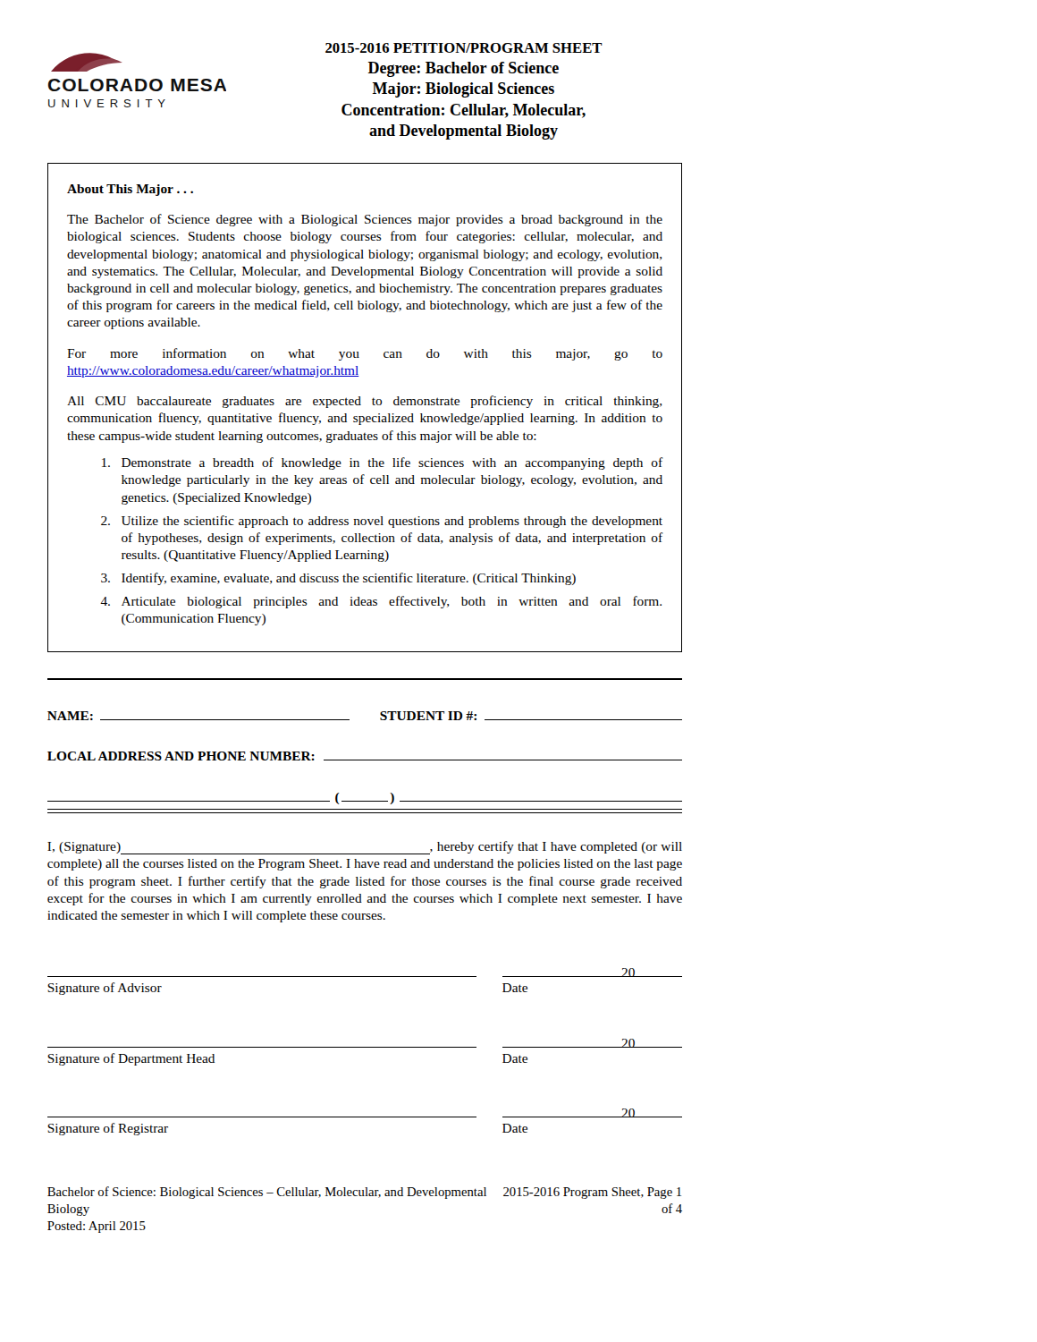COLORADO MESA UNIVERSITY
2015-2016 PETITION/PROGRAM SHEET
Degree: Bachelor of Science
Major: Biological Sciences
Concentration: Cellular, Molecular,
and Developmental Biology
About This Major . . .
The Bachelor of Science degree with a Biological Sciences major provides a broad background in the biological sciences. Students choose biology courses from four categories: cellular, molecular, and developmental biology; anatomical and physiological biology; organismal biology; and ecology, evolution, and systematics. The Cellular, Molecular, and Developmental Biology Concentration will provide a solid background in cell and molecular biology, genetics, and biochemistry. The concentration prepares graduates of this program for careers in the medical field, cell biology, and biotechnology, which are just a few of the career options available.
For more information on what you can do with this major, go to http://www.coloradomesa.edu/career/whatmajor.html
All CMU baccalaureate graduates are expected to demonstrate proficiency in critical thinking, communication fluency, quantitative fluency, and specialized knowledge/applied learning. In addition to these campus-wide student learning outcomes, graduates of this major will be able to:
Demonstrate a breadth of knowledge in the life sciences with an accompanying depth of knowledge particularly in the key areas of cell and molecular biology, ecology, evolution, and genetics. (Specialized Knowledge)
Utilize the scientific approach to address novel questions and problems through the development of hypotheses, design of experiments, collection of data, analysis of data, and interpretation of results. (Quantitative Fluency/Applied Learning)
Identify, examine, evaluate, and discuss the scientific literature. (Critical Thinking)
Articulate biological principles and ideas effectively, both in written and oral form. (Communication Fluency)
NAME:
STUDENT ID #:
LOCAL ADDRESS AND PHONE NUMBER:
( )
I, (Signature) , hereby certify that I have completed (or will complete) all the courses listed on the Program Sheet. I have read and understand the policies listed on the last page of this program sheet. I further certify that the grade listed for those courses is the final course grade received except for the courses in which I am currently enrolled and the courses which I complete next semester. I have indicated the semester in which I will complete these courses.
20
Signature of Advisor
Date
20
Signature of Department Head
Date
20
Signature of Registrar
Date
Bachelor of Science: Biological Sciences – Cellular, Molecular, and Developmental Biology
Posted: April 2015
2015-2016 Program Sheet, Page 1 of 4